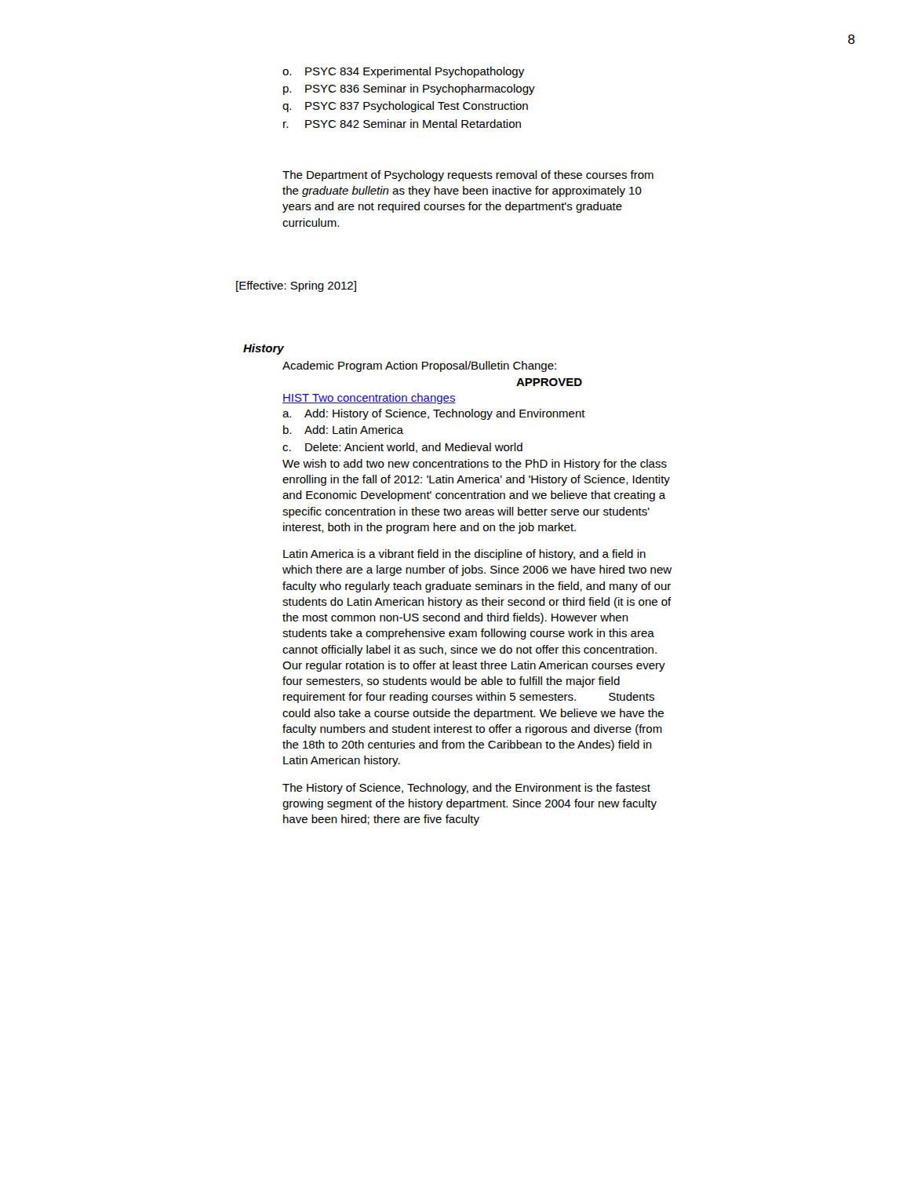8
o. PSYC 834 Experimental Psychopathology
p. PSYC 836 Seminar in Psychopharmacology
q. PSYC 837 Psychological Test Construction
r. PSYC 842 Seminar in Mental Retardation
The Department of Psychology requests removal of these courses from the graduate bulletin as they have been inactive for approximately 10 years and are not required courses for the department's graduate curriculum.
[Effective: Spring 2012]
History
Academic Program Action Proposal/Bulletin Change:
APPROVED
HIST Two concentration changes
a. Add: History of Science, Technology and Environment
b. Add: Latin America
c. Delete: Ancient world, and Medieval world
We wish to add two new concentrations to the PhD in History for the class enrolling in the fall of 2012: 'Latin America' and 'History of Science, Identity and Economic Development' concentration and we believe that creating a specific concentration in these two areas will better serve our students' interest, both in the program here and on the job market.
Latin America is a vibrant field in the discipline of history, and a field in which there are a large number of jobs. Since 2006 we have hired two new faculty who regularly teach graduate seminars in the field, and many of our students do Latin American history as their second or third field (it is one of the most common non-US second and third fields). However when students take a comprehensive exam following course work in this area cannot officially label it as such, since we do not offer this concentration. Our regular rotation is to offer at least three Latin American courses every four semesters, so students would be able to fulfill the major field requirement for four reading courses within 5 semesters. Students could also take a course outside the department. We believe we have the faculty numbers and student interest to offer a rigorous and diverse (from the 18th to 20th centuries and from the Caribbean to the Andes) field in Latin American history.
The History of Science, Technology, and the Environment is the fastest growing segment of the history department. Since 2004 four new faculty have been hired; there are five faculty